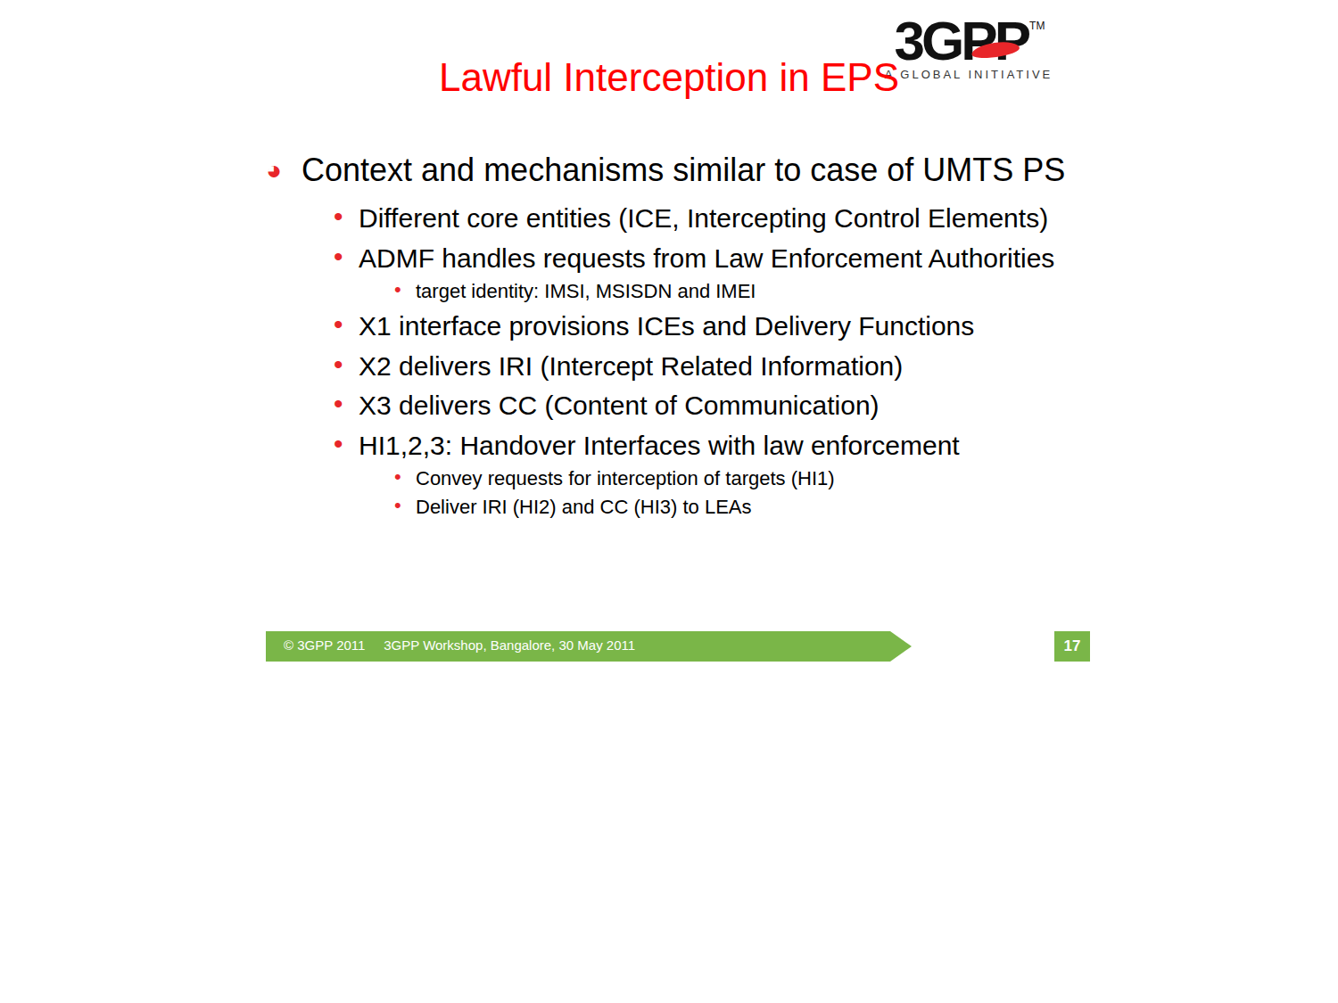3G PPTM
A Global Initiative
Lawful Interception in EPS
◕ Context and mechanisms similar to case of UMTS PS
Different core entities (ICE, Intercepting Control Elements)
ADMF handles requests from Law Enforcement Authorities
target identity: IMSI, MSISDN and IMEI
X1 interface provisions ICEs and Delivery Functions
X2 delivers IRI (Intercept Related Information)
X3 delivers CC (Content of Communication)
HI1,2,3: Handover Interfaces with law enforcement
Convey requests for interception of targets (HI1)
Deliver IRI (HI2) and CC (HI3) to LEAs
© 3GPP 2011 3GPP Workshop, Bangalore, 30 May 2011
17